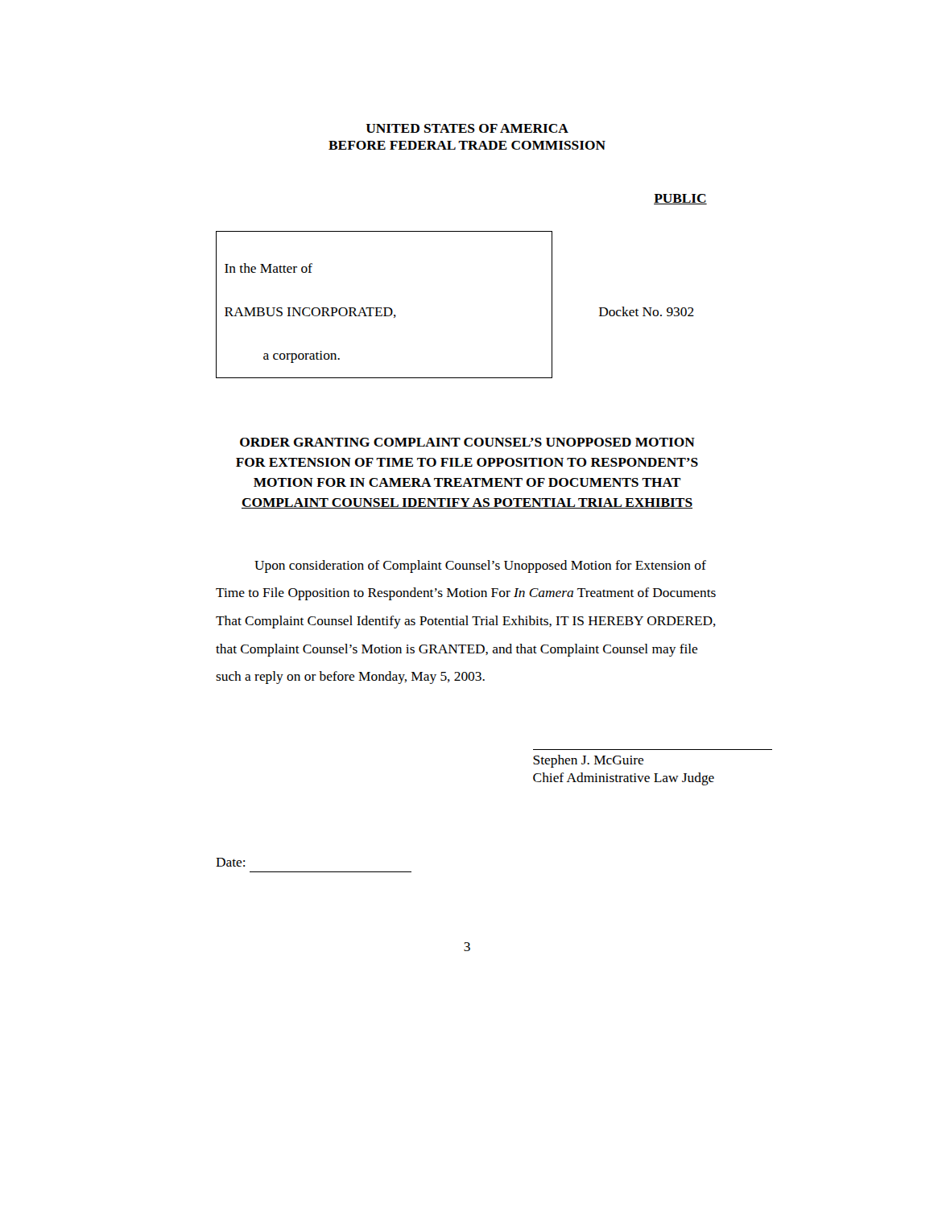UNITED STATES OF AMERICA
BEFORE FEDERAL TRADE COMMISSION
PUBLIC
In the Matter of
RAMBUS INCORPORATED,
a corporation.
Docket No. 9302
ORDER GRANTING COMPLAINT COUNSEL’S UNOPPOSED MOTION
FOR EXTENSION OF TIME TO FILE OPPOSITION TO RESPONDENT’S
MOTION FOR IN CAMERA TREATMENT OF DOCUMENTS THAT
COMPLAINT COUNSEL IDENTIFY AS POTENTIAL TRIAL EXHIBITS
Upon consideration of Complaint Counsel’s Unopposed Motion for Extension of Time to File Opposition to Respondent’s Motion For In Camera Treatment of Documents That Complaint Counsel Identify as Potential Trial Exhibits, IT IS HEREBY ORDERED, that Complaint Counsel’s Motion is GRANTED, and that Complaint Counsel may file such a reply on or before Monday, May 5, 2003.
Stephen J. McGuire
Chief Administrative Law Judge
Date:
3